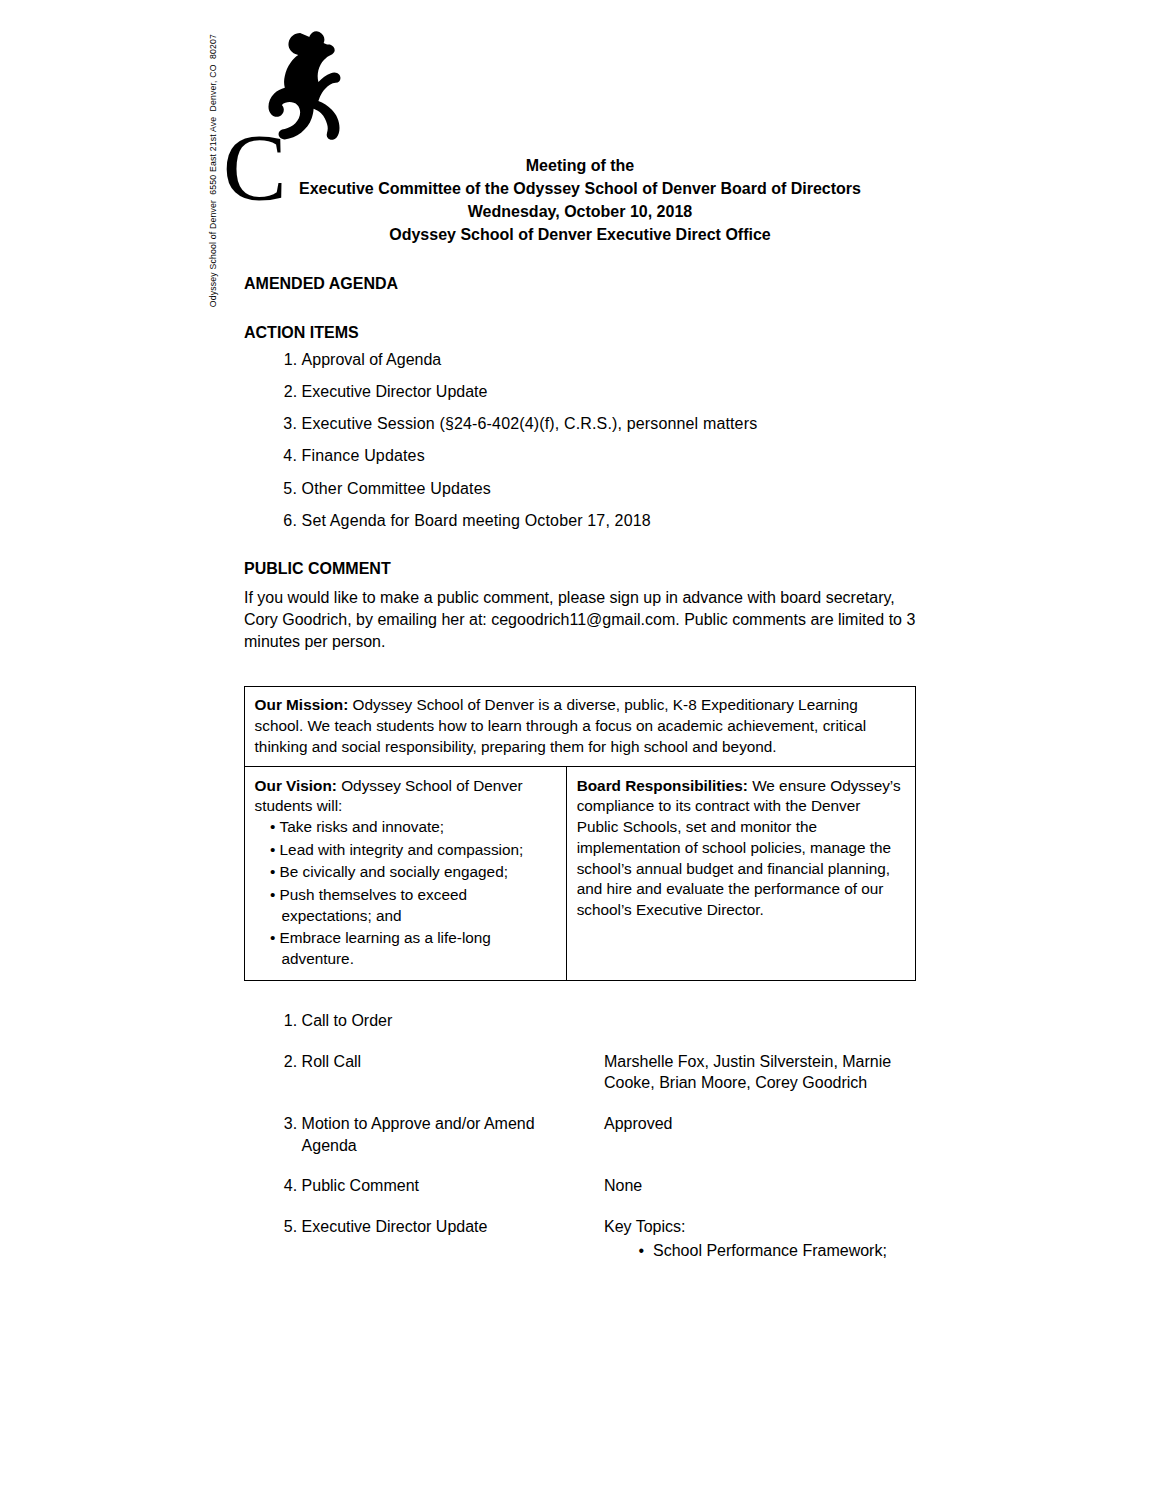Odyssey School of Denver 6550 East 21st Ave Denver, CO 80207
C
Meeting of the Executive Committee of the Odyssey School of Denver Board of Directors Wednesday, October 10, 2018 Odyssey School of Denver Executive Direct Office
AMENDED AGENDA
ACTION ITEMS
Approval of Agenda
Executive Director Update
Executive Session (§24-6-402(4)(f), C.R.S.), personnel matters
Finance Updates
Other Committee Updates
Set Agenda for Board meeting October 17, 2018
PUBLIC COMMENT
If you would like to make a public comment, please sign up in advance with board secretary, Cory Goodrich, by emailing her at: cegoodrich11@gmail.com. Public comments are limited to 3 minutes per person.
| Our Mission: Odyssey School of Denver is a diverse, public, K-8 Expeditionary Learning school. We teach students how to learn through a focus on academic achievement, critical thinking and social responsibility, preparing them for high school and beyond. |
| Our Vision: Odyssey School of Denver students will: Take risks and innovate; Lead with integrity and compassion; Be civically and socially engaged; Push themselves to exceed expectations; and Embrace learning as a life-long adventure. | Board Responsibilities: We ensure Odyssey’s compliance to its contract with the Denver Public Schools, set and monitor the implementation of school policies, manage the school’s annual budget and financial planning, and hire and evaluate the performance of our school’s Executive Director. |
Call to Order
Roll Call
Marshelle Fox, Justin Silverstein, Marnie Cooke, Brian Moore, Corey Goodrich
Motion to Approve and/or Amend
Agenda
Approved
Public Comment
None
Executive Director Update
Key Topics:
School Performance Framework;